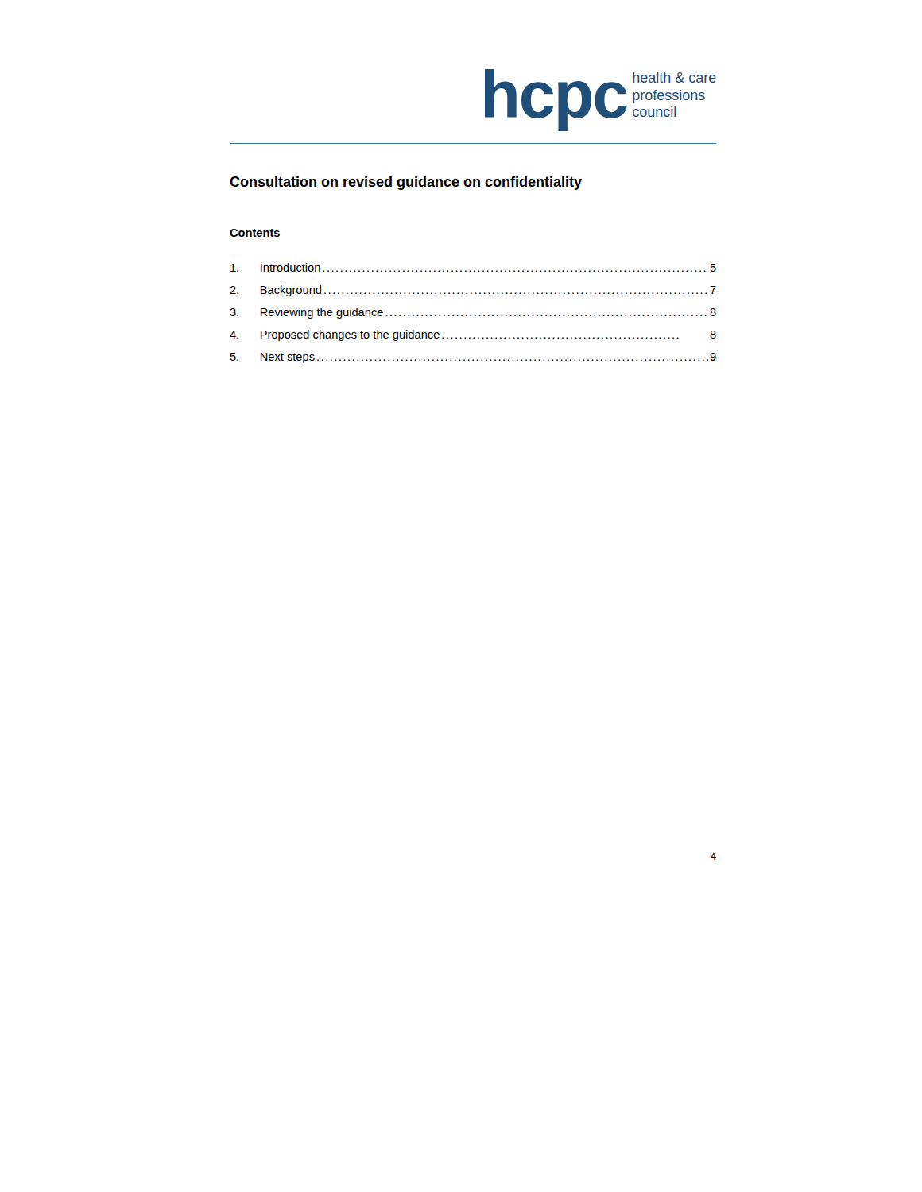hcpc health & care
professions
council
Consultation on revised guidance on confidentiality
Contents
1. Introduction .................................................................................................. 5
2. Background .................................................................................................. 7
3. Reviewing the guidance ......................................................................... 8
4. Proposed changes to the guidance ...................................................... 8
5. Next steps .................................................................................................... 9
4